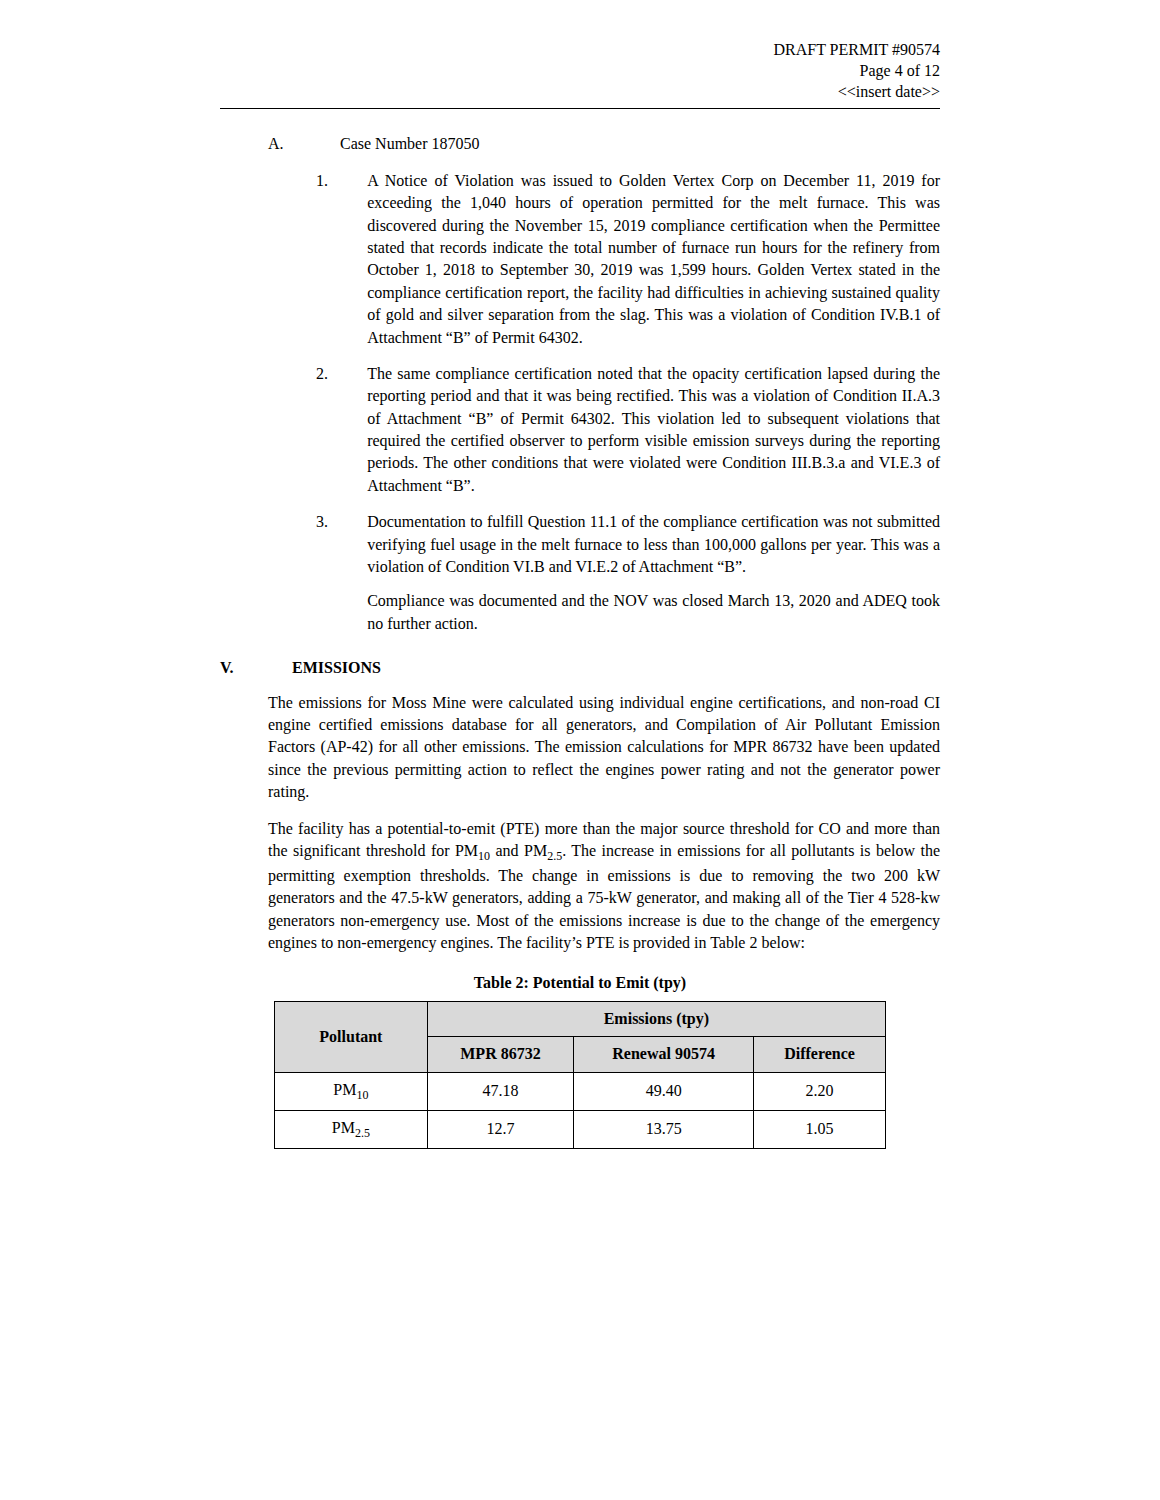DRAFT PERMIT #90574
Page 4 of 12
<<insert date>>
A.
Case Number 187050
1.
A Notice of Violation was issued to Golden Vertex Corp on December 11, 2019 for exceeding the 1,040 hours of operation permitted for the melt furnace. This was discovered during the November 15, 2019 compliance certification when the Permittee stated that records indicate the total number of furnace run hours for the refinery from October 1, 2018 to September 30, 2019 was 1,599 hours. Golden Vertex stated in the compliance certification report, the facility had difficulties in achieving sustained quality of gold and silver separation from the slag. This was a violation of Condition IV.B.1 of Attachment “B” of Permit 64302.
2.
The same compliance certification noted that the opacity certification lapsed during the reporting period and that it was being rectified. This was a violation of Condition II.A.3 of Attachment “B” of Permit 64302. This violation led to subsequent violations that required the certified observer to perform visible emission surveys during the reporting periods. The other conditions that were violated were Condition III.B.3.a and VI.E.3 of Attachment “B”.
3.
Documentation to fulfill Question 11.1 of the compliance certification was not submitted verifying fuel usage in the melt furnace to less than 100,000 gallons per year. This was a violation of Condition VI.B and VI.E.2 of Attachment “B”.
Compliance was documented and the NOV was closed March 13, 2020 and ADEQ took no further action.
V.
EMISSIONS
The emissions for Moss Mine were calculated using individual engine certifications, and non-road CI engine certified emissions database for all generators, and Compilation of Air Pollutant Emission Factors (AP-42) for all other emissions. The emission calculations for MPR 86732 have been updated since the previous permitting action to reflect the engines power rating and not the generator power rating.
The facility has a potential-to-emit (PTE) more than the major source threshold for CO and more than the significant threshold for PM10 and PM2.5. The increase in emissions for all pollutants is below the permitting exemption thresholds. The change in emissions is due to removing the two 200 kW generators and the 47.5-kW generators, adding a 75-kW generator, and making all of the Tier 4 528-kw generators non-emergency use. Most of the emissions increase is due to the change of the emergency engines to non-emergency engines. The facility’s PTE is provided in Table 2 below:
Table 2: Potential to Emit (tpy)
| Pollutant | Emissions (tpy) |
| --- | --- |
| MPR 86732 | Renewal 90574 | Difference |
| PM 10 | 47.18 | 49.40 | 2.20 |
| PM 2.5 | 12.7 | 13.75 | 1.05 |